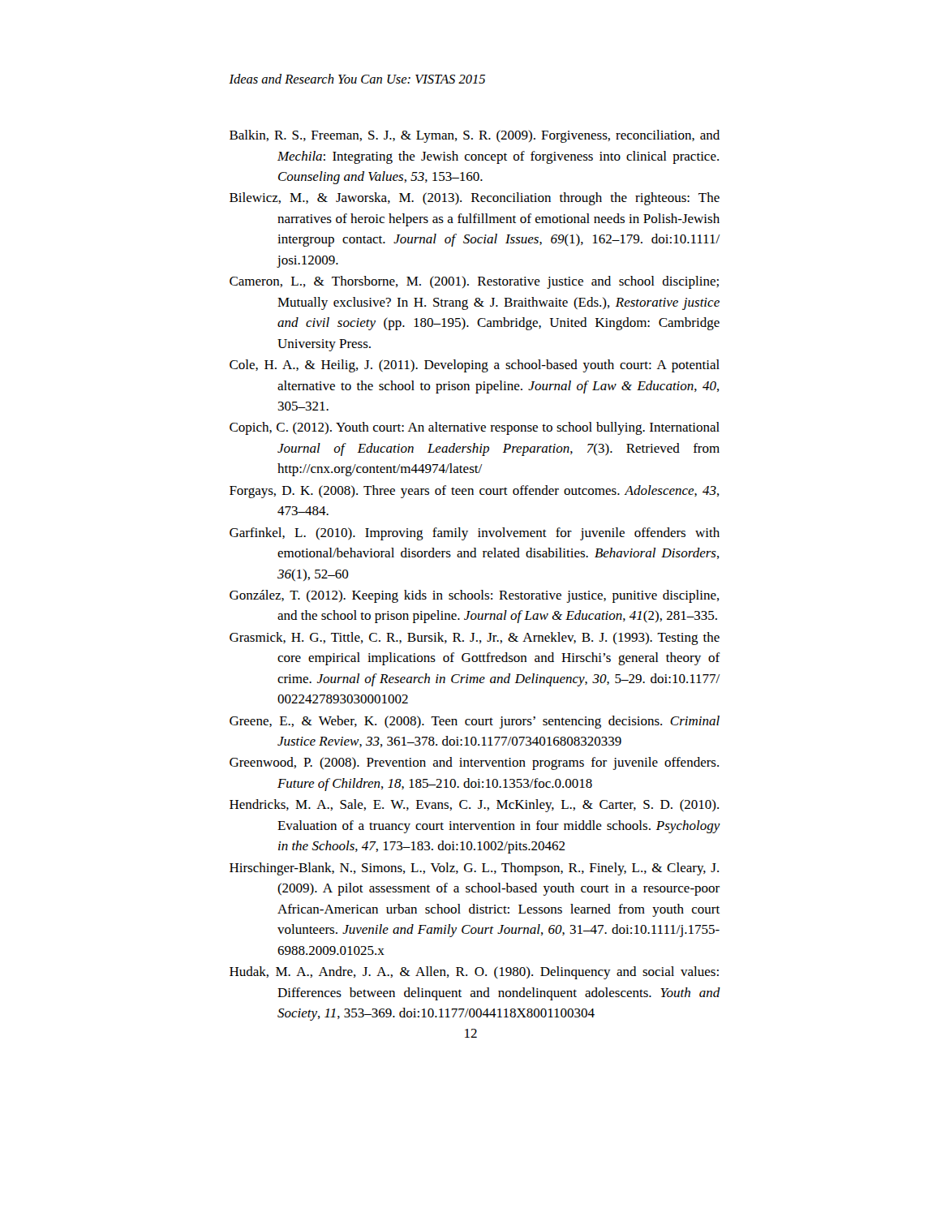Ideas and Research You Can Use: VISTAS 2015
Balkin, R. S., Freeman, S. J., & Lyman, S. R. (2009). Forgiveness, reconciliation, and Mechila: Integrating the Jewish concept of forgiveness into clinical practice. Counseling and Values, 53, 153–160.
Bilewicz, M., & Jaworska, M. (2013). Reconciliation through the righteous: The narratives of heroic helpers as a fulfillment of emotional needs in Polish-Jewish intergroup contact. Journal of Social Issues, 69(1), 162–179. doi:10.1111/ josi.12009.
Cameron, L., & Thorsborne, M. (2001). Restorative justice and school discipline; Mutually exclusive? In H. Strang & J. Braithwaite (Eds.), Restorative justice and civil society (pp. 180–195). Cambridge, United Kingdom: Cambridge University Press.
Cole, H. A., & Heilig, J. (2011). Developing a school-based youth court: A potential alternative to the school to prison pipeline. Journal of Law & Education, 40, 305–321.
Copich, C. (2012). Youth court: An alternative response to school bullying. International Journal of Education Leadership Preparation, 7(3). Retrieved from http://cnx.org/content/m44974/latest/
Forgays, D. K. (2008). Three years of teen court offender outcomes. Adolescence, 43, 473–484.
Garfinkel, L. (2010). Improving family involvement for juvenile offenders with emotional/behavioral disorders and related disabilities. Behavioral Disorders, 36(1), 52–60
González, T. (2012). Keeping kids in schools: Restorative justice, punitive discipline, and the school to prison pipeline. Journal of Law & Education, 41(2), 281–335.
Grasmick, H. G., Tittle, C. R., Bursik, R. J., Jr., & Arneklev, B. J. (1993). Testing the core empirical implications of Gottfredson and Hirschi’s general theory of crime. Journal of Research in Crime and Delinquency, 30, 5–29. doi:10.1177/ 0022427893030001002
Greene, E., & Weber, K. (2008). Teen court jurors’ sentencing decisions. Criminal Justice Review, 33, 361–378. doi:10.1177/0734016808320339
Greenwood, P. (2008). Prevention and intervention programs for juvenile offenders. Future of Children, 18, 185–210. doi:10.1353/foc.0.0018
Hendricks, M. A., Sale, E. W., Evans, C. J., McKinley, L., & Carter, S. D. (2010). Evaluation of a truancy court intervention in four middle schools. Psychology in the Schools, 47, 173–183. doi:10.1002/pits.20462
Hirschinger-Blank, N., Simons, L., Volz, G. L., Thompson, R., Finely, L., & Cleary, J. (2009). A pilot assessment of a school-based youth court in a resource-poor African-American urban school district: Lessons learned from youth court volunteers. Juvenile and Family Court Journal, 60, 31–47. doi:10.1111/j.1755-6988.2009.01025.x
Hudak, M. A., Andre, J. A., & Allen, R. O. (1980). Delinquency and social values: Differences between delinquent and nondelinquent adolescents. Youth and Society, 11, 353–369. doi:10.1177/0044118X8001100304
12